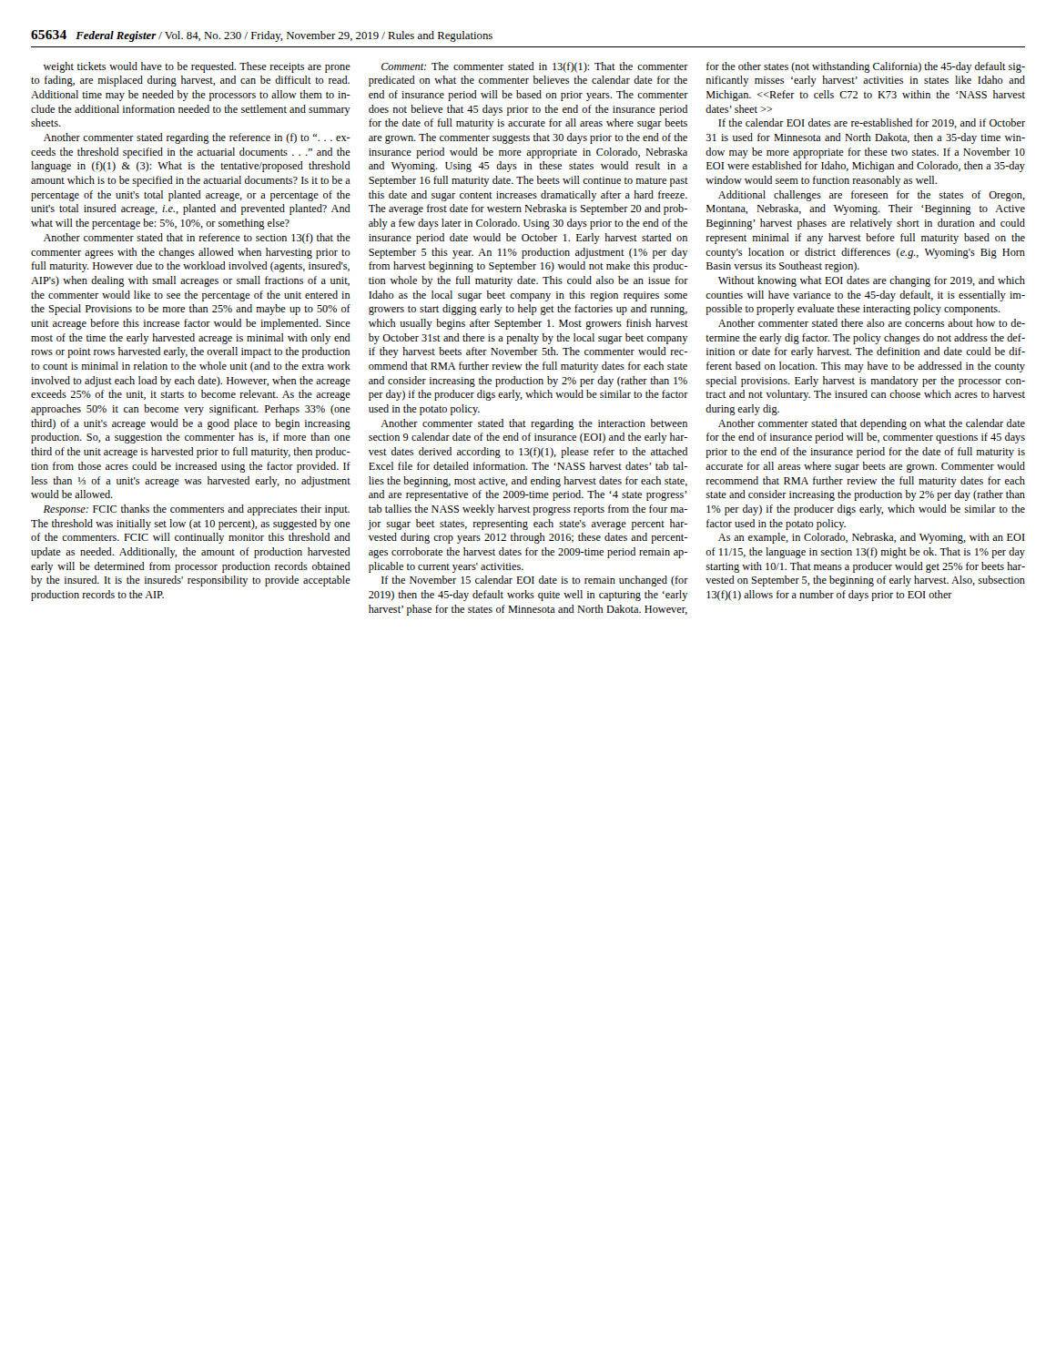65634 Federal Register / Vol. 84, No. 230 / Friday, November 29, 2019 / Rules and Regulations
weight tickets would have to be requested. These receipts are prone to fading, are misplaced during harvest, and can be difficult to read. Additional time may be needed by the processors to allow them to include the additional information needed to the settlement and summary sheets.
Another commenter stated regarding the reference in (f) to “. . . exceeds the threshold specified in the actuarial documents . . .” and the language in (f)(1) & (3): What is the tentative/proposed threshold amount which is to be specified in the actuarial documents? Is it to be a percentage of the unit's total planted acreage, or a percentage of the unit's total insured acreage, i.e., planted and prevented planted? And what will the percentage be: 5%, 10%, or something else?
Another commenter stated that in reference to section 13(f) that the commenter agrees with the changes allowed when harvesting prior to full maturity. However due to the workload involved (agents, insured's, AIP's) when dealing with small acreages or small fractions of a unit, the commenter would like to see the percentage of the unit entered in the Special Provisions to be more than 25% and maybe up to 50% of unit acreage before this increase factor would be implemented. Since most of the time the early harvested acreage is minimal with only end rows or point rows harvested early, the overall impact to the production to count is minimal in relation to the whole unit (and to the extra work involved to adjust each load by each date). However, when the acreage exceeds 25% of the unit, it starts to become relevant. As the acreage approaches 50% it can become very significant. Perhaps 33% (one third) of a unit's acreage would be a good place to begin increasing production. So, a suggestion the commenter has is, if more than one third of the unit acreage is harvested prior to full maturity, then production from those acres could be increased using the factor provided. If less than ⅓ of a unit's acreage was harvested early, no adjustment would be allowed.
Response: FCIC thanks the commenters and appreciates their input. The threshold was initially set low (at 10 percent), as suggested by one of the commenters. FCIC will continually monitor this threshold and update as needed. Additionally, the amount of production harvested early will be determined from processor production records obtained by the insured. It is the insureds' responsibility to provide acceptable production records to the AIP.
Comment: The commenter stated in 13(f)(1): That the commenter predicated on what the commenter believes the calendar date for the end of insurance period will be based on prior years. The commenter does not believe that 45 days prior to the end of the insurance period for the date of full maturity is accurate for all areas where sugar beets are grown. The commenter suggests that 30 days prior to the end of the insurance period would be more appropriate in Colorado, Nebraska and Wyoming. Using 45 days in these states would result in a September 16 full maturity date. The beets will continue to mature past this date and sugar content increases dramatically after a hard freeze. The average frost date for western Nebraska is September 20 and probably a few days later in Colorado. Using 30 days prior to the end of the insurance period date would be October 1. Early harvest started on September 5 this year. An 11% production adjustment (1% per day from harvest beginning to September 16) would not make this production whole by the full maturity date. This could also be an issue for Idaho as the local sugar beet company in this region requires some growers to start digging early to help get the factories up and running, which usually begins after September 1. Most growers finish harvest by October 31st and there is a penalty by the local sugar beet company if they harvest beets after November 5th. The commenter would recommend that RMA further review the full maturity dates for each state and consider increasing the production by 2% per day (rather than 1% per day) if the producer digs early, which would be similar to the factor used in the potato policy.
Another commenter stated that regarding the interaction between section 9 calendar date of the end of insurance (EOI) and the early harvest dates derived according to 13(f)(1), please refer to the attached Excel file for detailed information. The ‘NASS harvest dates’ tab tallies the beginning, most active, and ending harvest dates for each state, and are representative of the 2009-time period. The ‘4 state progress’ tab tallies the NASS weekly harvest progress reports from the four major sugar beet states, representing each state's average percent harvested during crop years 2012 through 2016; these dates and percentages corroborate the harvest dates for the 2009-time period remain applicable to current years' activities.
If the November 15 calendar EOI date is to remain unchanged (for 2019) then the 45-day default works quite well in capturing the ‘early harvest’ phase for the states of Minnesota and North Dakota. However, for the other states (not withstanding California) the 45-day default significantly misses ‘early harvest’ activities in states like Idaho and Michigan. <<Refer to cells C72 to K73 within the ‘NASS harvest dates’ sheet >>
If the calendar EOI dates are re-established for 2019, and if October 31 is used for Minnesota and North Dakota, then a 35-day time window may be more appropriate for these two states. If a November 10 EOI were established for Idaho, Michigan and Colorado, then a 35-day window would seem to function reasonably as well.
Additional challenges are foreseen for the states of Oregon, Montana, Nebraska, and Wyoming. Their ‘Beginning to Active Beginning’ harvest phases are relatively short in duration and could represent minimal if any harvest before full maturity based on the county's location or district differences (e.g., Wyoming's Big Horn Basin versus its Southeast region).
Without knowing what EOI dates are changing for 2019, and which counties will have variance to the 45-day default, it is essentially impossible to properly evaluate these interacting policy components.
Another commenter stated there also are concerns about how to determine the early dig factor. The policy changes do not address the definition or date for early harvest. The definition and date could be different based on location. This may have to be addressed in the county special provisions. Early harvest is mandatory per the processor contract and not voluntary. The insured can choose which acres to harvest during early dig.
Another commenter stated that depending on what the calendar date for the end of insurance period will be, commenter questions if 45 days prior to the end of the insurance period for the date of full maturity is accurate for all areas where sugar beets are grown. Commenter would recommend that RMA further review the full maturity dates for each state and consider increasing the production by 2% per day (rather than 1% per day) if the producer digs early, which would be similar to the factor used in the potato policy.
As an example, in Colorado, Nebraska, and Wyoming, with an EOI of 11/15, the language in section 13(f) might be ok. That is 1% per day starting with 10/1. That means a producer would get 25% for beets harvested on September 5, the beginning of early harvest. Also, subsection 13(f)(1) allows for a number of days prior to EOI other